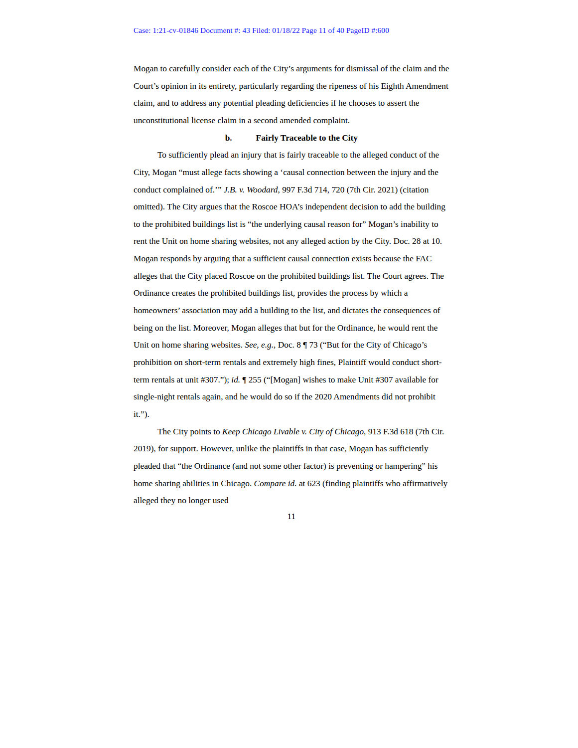Case: 1:21-cv-01846 Document #: 43 Filed: 01/18/22 Page 11 of 40 PageID #:600
Mogan to carefully consider each of the City’s arguments for dismissal of the claim and the Court’s opinion in its entirety, particularly regarding the ripeness of his Eighth Amendment claim, and to address any potential pleading deficiencies if he chooses to assert the unconstitutional license claim in a second amended complaint.
b. Fairly Traceable to the City
To sufficiently plead an injury that is fairly traceable to the alleged conduct of the City, Mogan “must allege facts showing a ‘causal connection between the injury and the conduct complained of.’” J.B. v. Woodard, 997 F.3d 714, 720 (7th Cir. 2021) (citation omitted). The City argues that the Roscoe HOA’s independent decision to add the building to the prohibited buildings list is “the underlying causal reason for” Mogan’s inability to rent the Unit on home sharing websites, not any alleged action by the City. Doc. 28 at 10. Mogan responds by arguing that a sufficient causal connection exists because the FAC alleges that the City placed Roscoe on the prohibited buildings list. The Court agrees. The Ordinance creates the prohibited buildings list, provides the process by which a homeowners’ association may add a building to the list, and dictates the consequences of being on the list. Moreover, Mogan alleges that but for the Ordinance, he would rent the Unit on home sharing websites. See, e.g., Doc. 8 ¶ 73 (“But for the City of Chicago’s prohibition on short-term rentals and extremely high fines, Plaintiff would conduct short-term rentals at unit #307.”); id. ¶ 255 (“[Mogan] wishes to make Unit #307 available for single-night rentals again, and he would do so if the 2020 Amendments did not prohibit it.”).
The City points to Keep Chicago Livable v. City of Chicago, 913 F.3d 618 (7th Cir. 2019), for support. However, unlike the plaintiffs in that case, Mogan has sufficiently pleaded that “the Ordinance (and not some other factor) is preventing or hampering” his home sharing abilities in Chicago. Compare id. at 623 (finding plaintiffs who affirmatively alleged they no longer used
11